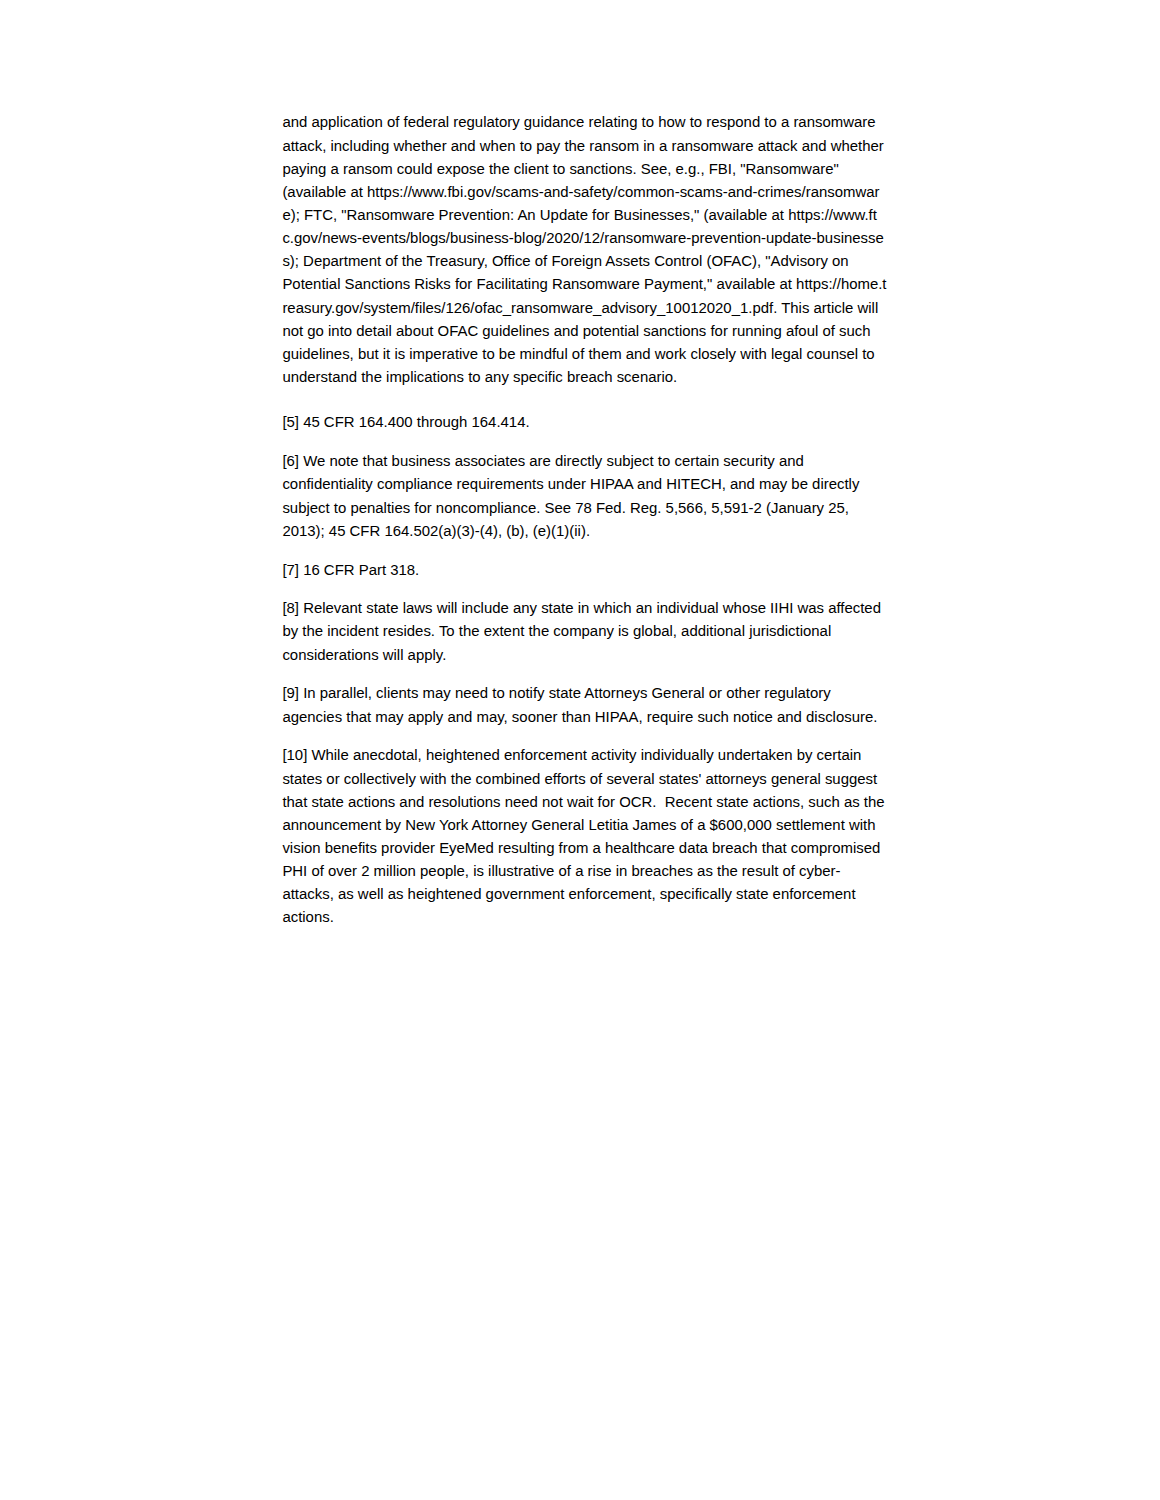and application of federal regulatory guidance relating to how to respond to a ransomware attack, including whether and when to pay the ransom in a ransomware attack and whether paying a ransom could expose the client to sanctions. See, e.g., FBI, "Ransomware" (available at https://www.fbi.gov/scams-and-safety/common-scams-and-crimes/ransomware); FTC, "Ransomware Prevention: An Update for Businesses," (available at https://www.ftc.gov/news-events/blogs/business-blog/2020/12/ransomware-prevention-update-businesses); Department of the Treasury, Office of Foreign Assets Control (OFAC), "Advisory on Potential Sanctions Risks for Facilitating Ransomware Payment," available at https://home.treasury.gov/system/files/126/ofac_ransomware_advisory_10012020_1.pdf. This article will not go into detail about OFAC guidelines and potential sanctions for running afoul of such guidelines, but it is imperative to be mindful of them and work closely with legal counsel to understand the implications to any specific breach scenario.
[5] 45 CFR 164.400 through 164.414.
[6] We note that business associates are directly subject to certain security and confidentiality compliance requirements under HIPAA and HITECH, and may be directly subject to penalties for noncompliance. See 78 Fed. Reg. 5,566, 5,591-2 (January 25, 2013); 45 CFR 164.502(a)(3)-(4), (b), (e)(1)(ii).
[7] 16 CFR Part 318.
[8] Relevant state laws will include any state in which an individual whose IIHI was affected by the incident resides. To the extent the company is global, additional jurisdictional considerations will apply.
[9] In parallel, clients may need to notify state Attorneys General or other regulatory agencies that may apply and may, sooner than HIPAA, require such notice and disclosure.
[10] While anecdotal, heightened enforcement activity individually undertaken by certain states or collectively with the combined efforts of several states' attorneys general suggest that state actions and resolutions need not wait for OCR. Recent state actions, such as the announcement by New York Attorney General Letitia James of a $600,000 settlement with vision benefits provider EyeMed resulting from a healthcare data breach that compromised PHI of over 2 million people, is illustrative of a rise in breaches as the result of cyber-attacks, as well as heightened government enforcement, specifically state enforcement actions.